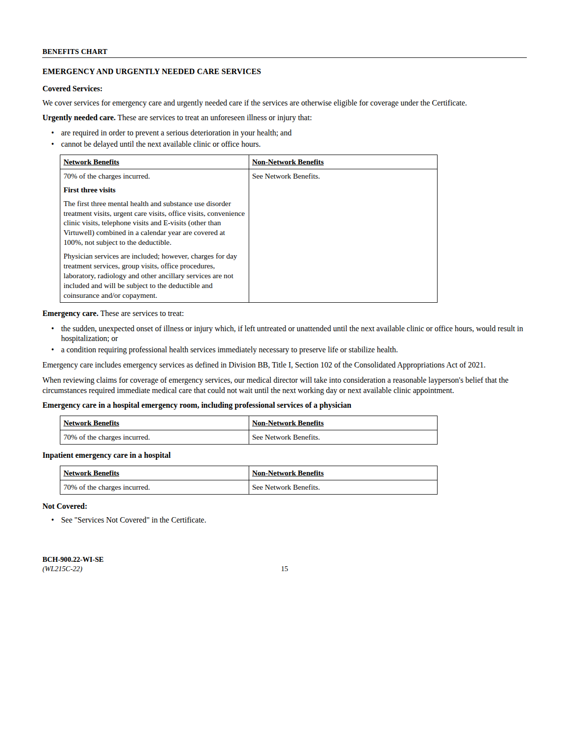BENEFITS CHART
EMERGENCY AND URGENTLY NEEDED CARE SERVICES
Covered Services:
We cover services for emergency care and urgently needed care if the services are otherwise eligible for coverage under the Certificate.
Urgently needed care. These are services to treat an unforeseen illness or injury that:
are required in order to prevent a serious deterioration in your health; and
cannot be delayed until the next available clinic or office hours.
| Network Benefits | Non-Network Benefits |
| 70% of the charges incurred. First three visits The first three mental health and substance use disorder treatment visits, urgent care visits, office visits, convenience clinic visits, telephone visits and E-visits (other than Virtuwell) combined in a calendar year are covered at 100%, not subject to the deductible. Physician services are included; however, charges for day treatment services, group visits, office procedures, laboratory, radiology and other ancillary services are not included and will be subject to the deductible and coinsurance and/or copayment. | See Network Benefits. |
Emergency care. These are services to treat:
the sudden, unexpected onset of illness or injury which, if left untreated or unattended until the next available clinic or office hours, would result in hospitalization; or
a condition requiring professional health services immediately necessary to preserve life or stabilize health.
Emergency care includes emergency services as defined in Division BB, Title I, Section 102 of the Consolidated Appropriations Act of 2021.
When reviewing claims for coverage of emergency services, our medical director will take into consideration a reasonable layperson's belief that the circumstances required immediate medical care that could not wait until the next working day or next available clinic appointment.
Emergency care in a hospital emergency room, including professional services of a physician
| Network Benefits | Non-Network Benefits |
| 70% of the charges incurred. | See Network Benefits. |
Inpatient emergency care in a hospital
| Network Benefits | Non-Network Benefits |
| 70% of the charges incurred. | See Network Benefits. |
Not Covered:
See "Services Not Covered" in the Certificate.
BCH-900.22-WI-SE
(WL215C-22) 15